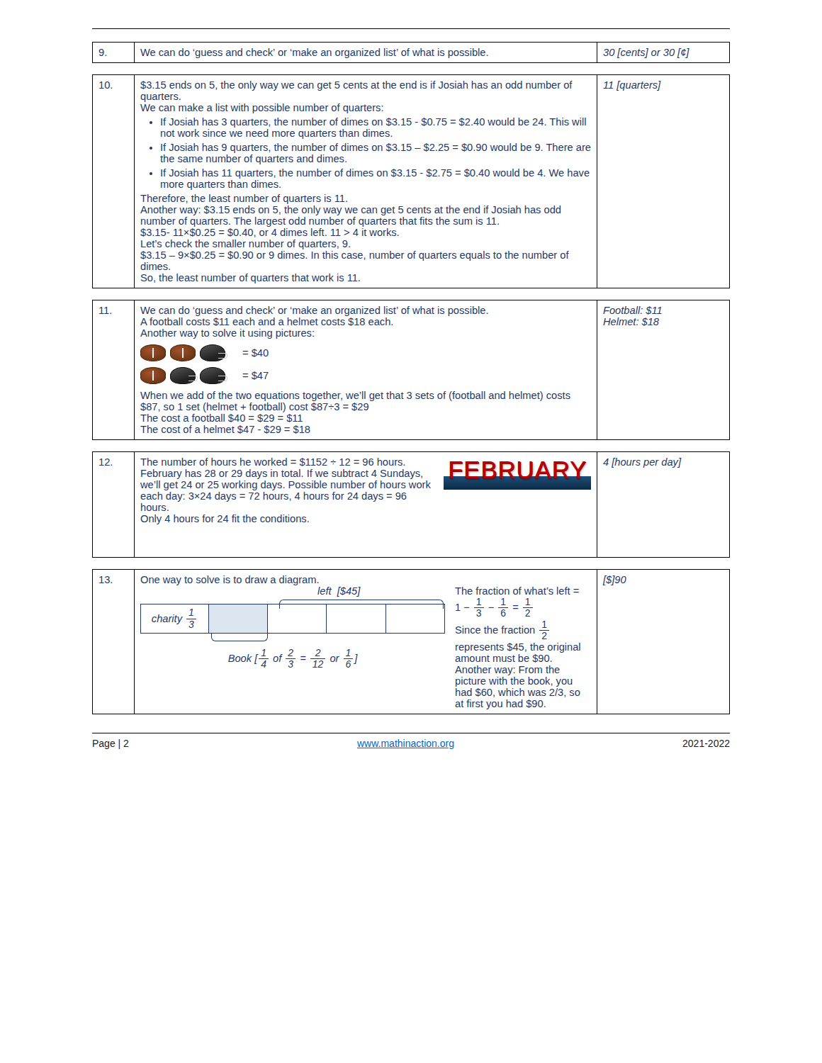| 9. | We can do ‘guess and check’ or ‘make an organized list’ of what is possible. | 30 [cents] or 30 [¢] |
| 10. | $3.15 ends on 5, the only way we can get 5 cents at the end is if Josiah has an odd number of quarters. We can make a list with possible number of quarters: If Josiah has 3 quarters, the number of dimes on $3.15 - $0.75 = $2.40 would be 24. This will not work since we need more quarters than dimes. If Josiah has 9 quarters, the number of dimes on $3.15 – $2.25 = $0.90 would be 9. There are the same number of quarters and dimes. If Josiah has 11 quarters, the number of dimes on $3.15 - $2.75 = $0.40 would be 4. We have more quarters than dimes. Therefore, the least number of quarters is 11. Another way: $3.15 ends on 5, the only way we can get 5 cents at the end if Josiah has odd number of quarters. The largest odd number of quarters that fits the sum is 11. $3.15- 11×$0.25 = $0.40, or 4 dimes left. 11 > 4 it works. Let’s check the smaller number of quarters, 9. $3.15 – 9×$0.25 = $0.90 or 9 dimes. In this case, number of quarters equals to the number of dimes. So, the least number of quarters that work is 11. | 11 [quarters] |
| 11. | We can do ‘guess and check’ or ‘make an organized list’ of what is possible. A football costs $11 each and a helmet costs $18 each. Another way to solve it using pictures: = $40 = $47 When we add of the two equations together, we’ll get that 3 sets of (football and helmet) costs $87, so 1 set (helmet + football) cost $87÷3 = $29 The cost a football $40 = $29 = $11 The cost of a helmet $47 - $29 = $18 | Football: $11 Helmet: $18 |
| 12. | FEBRUARY The number of hours he worked = $1152 ÷ 12 = 96 hours. February has 28 or 29 days in total. If we subtract 4 Sundays, we’ll get 24 or 25 working days. Possible number of hours work each day: 3×24 days = 72 hours, 4 hours for 24 days = 96 hours. Only 4 hours for 24 fit the conditions. | 4 [hours per day] |
| 13. | One way to solve is to draw a diagram. left [$45] charity 1 3 Book [ 1 4 of 2 3 = 2 12 or 1 6 ] The fraction of what’s left = 1 − 1 3 − 1 6 = 1 2 Since the fraction 1 2 represents $45, the original amount must be $90. Another way: From the picture with the book, you had $60, which was 2/3, so at first you had $90. | [$]90 |
Page | 2 www.mathinaction.org 2021-2022